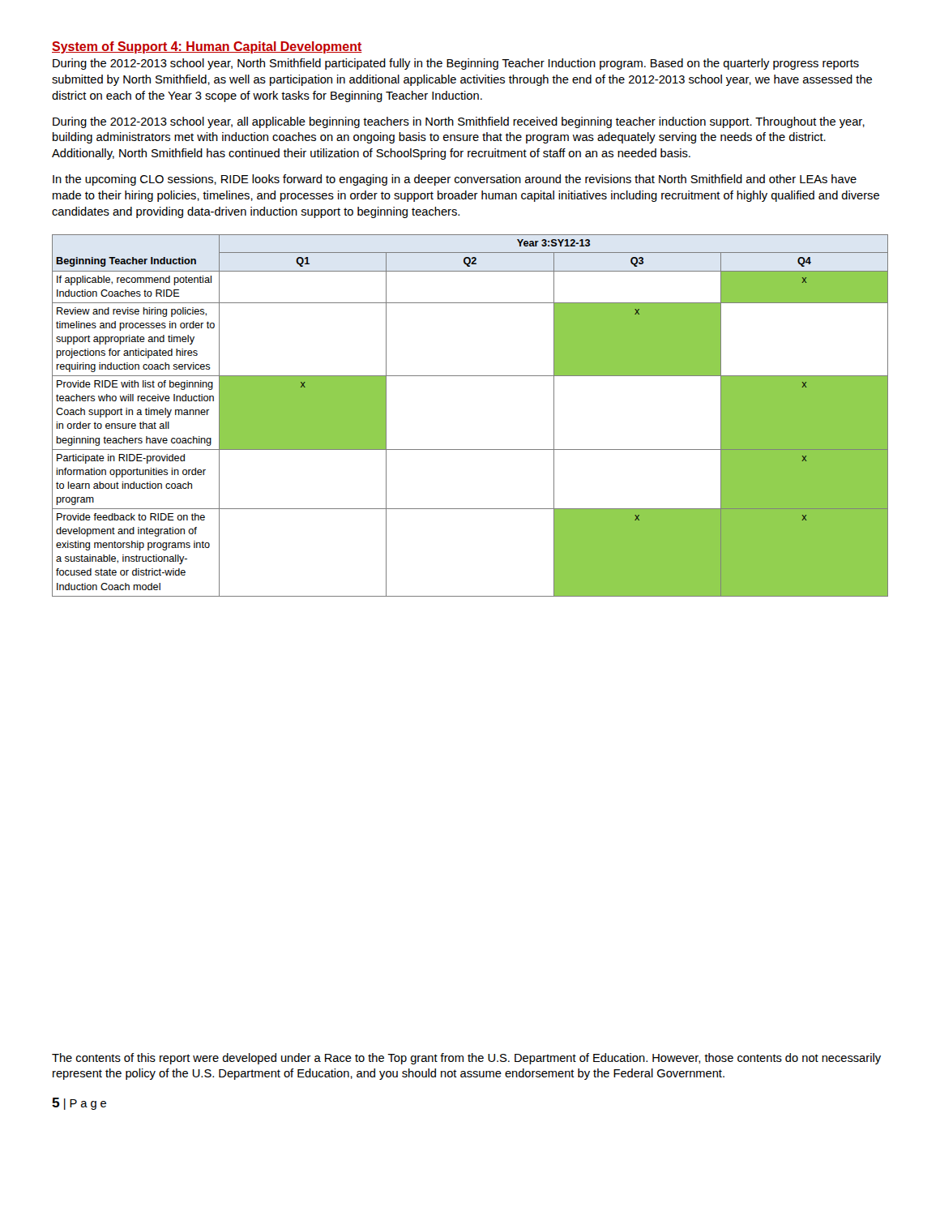System of Support 4: Human Capital Development
During the 2012-2013 school year, North Smithfield participated fully in the Beginning Teacher Induction program. Based on the quarterly progress reports submitted by North Smithfield, as well as participation in additional applicable activities through the end of the 2012-2013 school year, we have assessed the district on each of the Year 3 scope of work tasks for Beginning Teacher Induction.
During the 2012-2013 school year, all applicable beginning teachers in North Smithfield received beginning teacher induction support. Throughout the year, building administrators met with induction coaches on an ongoing basis to ensure that the program was adequately serving the needs of the district. Additionally, North Smithfield has continued their utilization of SchoolSpring for recruitment of staff on an as needed basis.
In the upcoming CLO sessions, RIDE looks forward to engaging in a deeper conversation around the revisions that North Smithfield and other LEAs have made to their hiring policies, timelines, and processes in order to support broader human capital initiatives including recruitment of highly qualified and diverse candidates and providing data-driven induction support to beginning teachers.
| Beginning Teacher Induction | Year 3:SY12-13 |
| --- | --- |
| Q1 | Q2 | Q3 | Q4 |
| If applicable, recommend potential Induction Coaches to RIDE | | | | x |
| Review and revise hiring policies, timelines and processes in order to support appropriate and timely projections for anticipated hires requiring induction coach services | | | x | |
| Provide RIDE with list of beginning teachers who will receive Induction Coach support in a timely manner in order to ensure that all beginning teachers have coaching | x | | | x |
| Participate in RIDE-provided information opportunities in order to learn about induction coach program | | | | x |
| Provide feedback to RIDE on the development and integration of existing mentorship programs into a sustainable, instructionally-focused state or district-wide Induction Coach model | | | x | x |
The contents of this report were developed under a Race to the Top grant from the U.S. Department of Education. However, those contents do not necessarily represent the policy of the U.S. Department of Education, and you should not assume endorsement by the Federal Government.
5 | P a g e